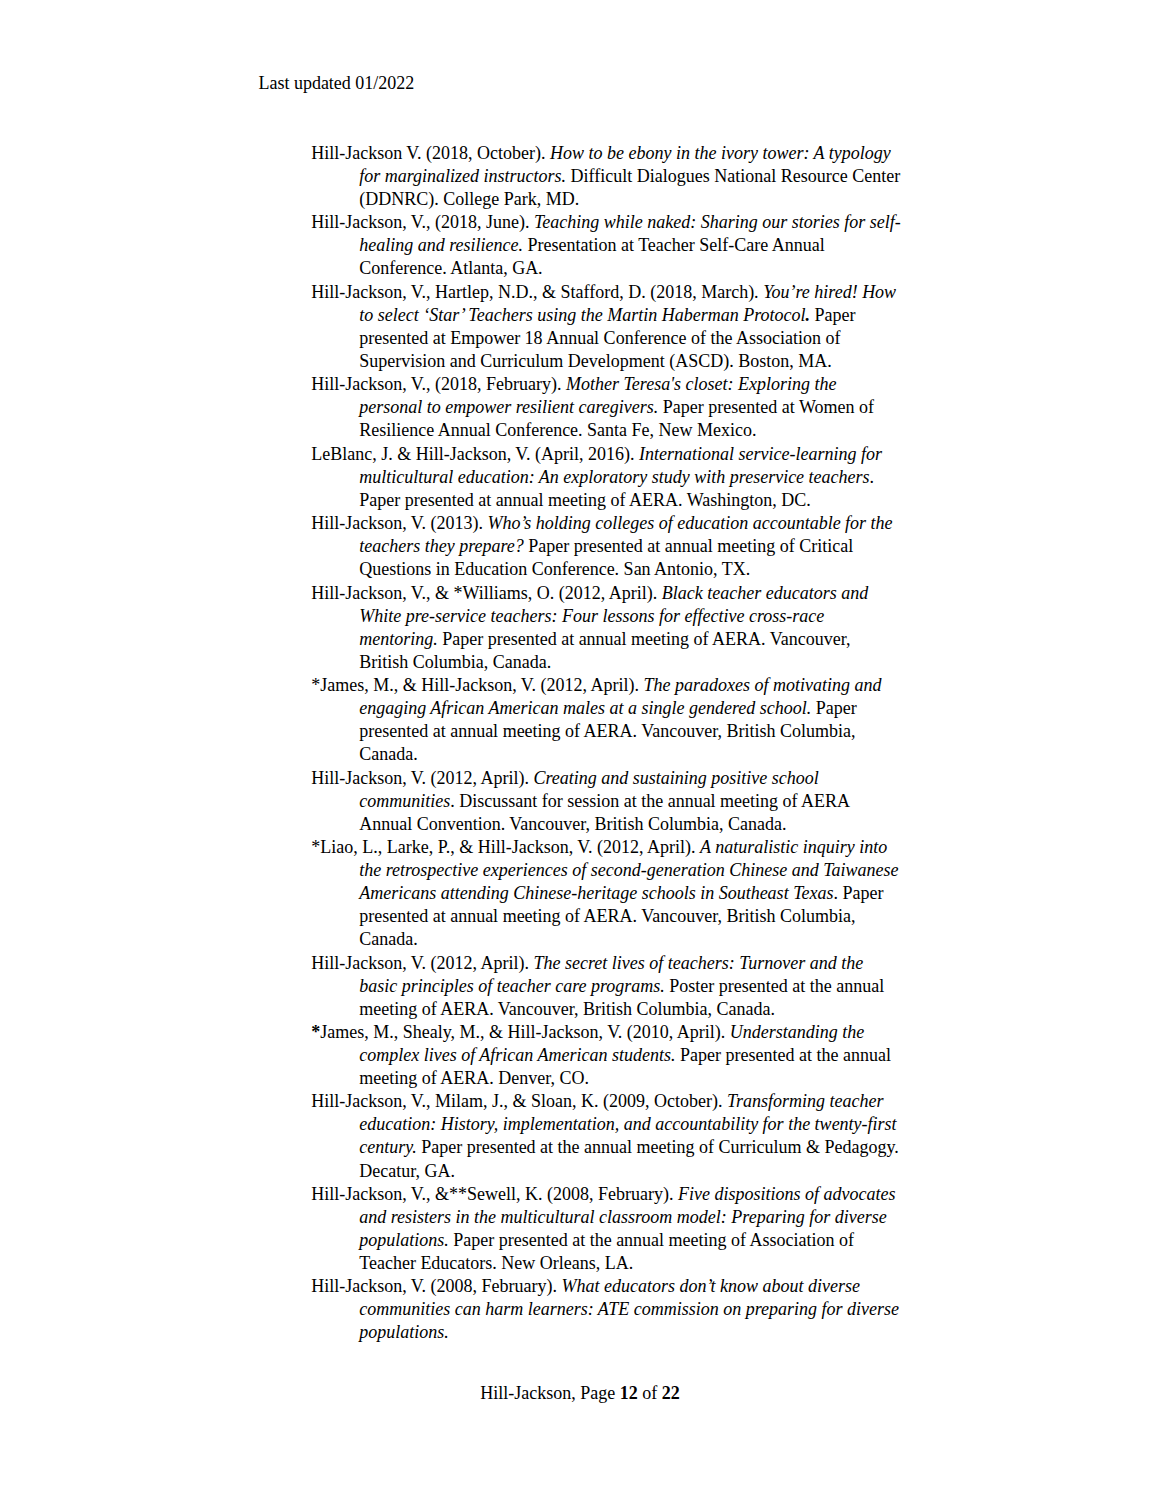Last updated 01/2022
Hill-Jackson V. (2018, October). How to be ebony in the ivory tower: A typology for marginalized instructors. Difficult Dialogues National Resource Center (DDNRC). College Park, MD.
Hill-Jackson, V., (2018, June). Teaching while naked: Sharing our stories for self-healing and resilience. Presentation at Teacher Self-Care Annual Conference. Atlanta, GA.
Hill-Jackson, V., Hartlep, N.D., & Stafford, D. (2018, March). You’re hired! How to select ‘Star’ Teachers using the Martin Haberman Protocol. Paper presented at Empower 18 Annual Conference of the Association of Supervision and Curriculum Development (ASCD). Boston, MA.
Hill-Jackson, V., (2018, February). Mother Teresa's closet: Exploring the personal to empower resilient caregivers. Paper presented at Women of Resilience Annual Conference. Santa Fe, New Mexico.
LeBlanc, J. & Hill-Jackson, V. (April, 2016). International service-learning for multicultural education: An exploratory study with preservice teachers. Paper presented at annual meeting of AERA. Washington, DC.
Hill-Jackson, V. (2013). Who’s holding colleges of education accountable for the teachers they prepare? Paper presented at annual meeting of Critical Questions in Education Conference. San Antonio, TX.
Hill-Jackson, V., & *Williams, O. (2012, April). Black teacher educators and White pre-service teachers: Four lessons for effective cross-race mentoring. Paper presented at annual meeting of AERA. Vancouver, British Columbia, Canada.
*James, M., & Hill-Jackson, V. (2012, April). The paradoxes of motivating and engaging African American males at a single gendered school. Paper presented at annual meeting of AERA. Vancouver, British Columbia, Canada.
Hill-Jackson, V. (2012, April). Creating and sustaining positive school communities. Discussant for session at the annual meeting of AERA Annual Convention. Vancouver, British Columbia, Canada.
*Liao, L., Larke, P., & Hill-Jackson, V. (2012, April). A naturalistic inquiry into the retrospective experiences of second-generation Chinese and Taiwanese Americans attending Chinese-heritage schools in Southeast Texas. Paper presented at annual meeting of AERA. Vancouver, British Columbia, Canada.
Hill-Jackson, V. (2012, April). The secret lives of teachers: Turnover and the basic principles of teacher care programs. Poster presented at the annual meeting of AERA. Vancouver, British Columbia, Canada.
*James, M., Shealy, M., & Hill-Jackson, V. (2010, April). Understanding the complex lives of African American students. Paper presented at the annual meeting of AERA. Denver, CO.
Hill-Jackson, V., Milam, J., & Sloan, K. (2009, October). Transforming teacher education: History, implementation, and accountability for the twenty-first century. Paper presented at the annual meeting of Curriculum & Pedagogy. Decatur, GA.
Hill-Jackson, V., &**Sewell, K. (2008, February). Five dispositions of advocates and resisters in the multicultural classroom model: Preparing for diverse populations. Paper presented at the annual meeting of Association of Teacher Educators. New Orleans, LA.
Hill-Jackson, V. (2008, February). What educators don’t know about diverse communities can harm learners: ATE commission on preparing for diverse populations.
Hill-Jackson, Page 12 of 22